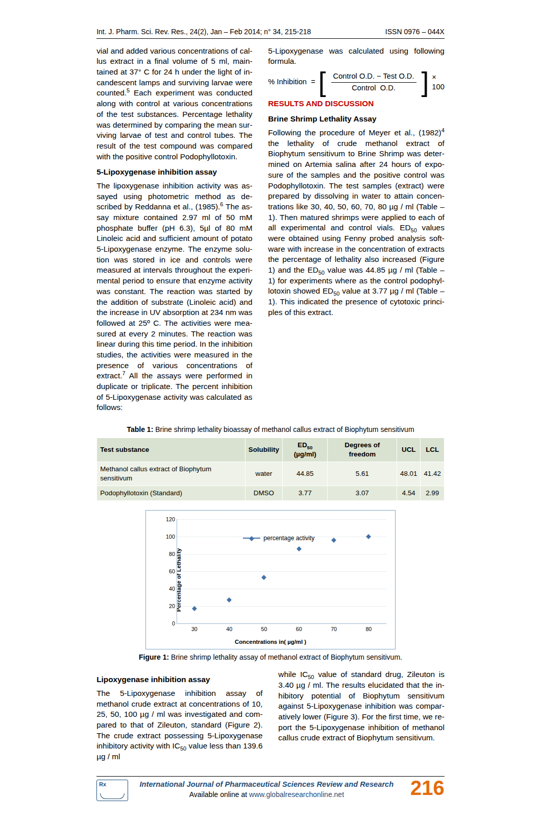Int. J. Pharm. Sci. Rev. Res., 24(2), Jan – Feb 2014; n° 34, 215-218
ISSN 0976 – 044X
vial and added various concentrations of callus extract in a final volume of 5 ml, maintained at 37° C for 24 h under the light of incandescent lamps and surviving larvae were counted.5 Each experiment was conducted along with control at various concentrations of the test substances. Percentage lethality was determined by comparing the mean surviving larvae of test and control tubes. The result of the test compound was compared with the positive control Podophyllotoxin.
5-Lipoxygenase inhibition assay
The lipoxygenase inhibition activity was assayed using photometric method as described by Reddanna et al., (1985).6 The assay mixture contained 2.97 ml of 50 mM phosphate buffer (pH 6.3), 5µl of 80 mM Linoleic acid and sufficient amount of potato 5-Lipoxygenase enzyme. The enzyme solution was stored in ice and controls were measured at intervals throughout the experimental period to ensure that enzyme activity was constant. The reaction was started by the addition of substrate (Linoleic acid) and the increase in UV absorption at 234 nm was followed at 25º C. The activities were measured at every 2 minutes. The reaction was linear during this time period. In the inhibition studies, the activities were measured in the presence of various concentrations of extract.7 All the assays were performed in duplicate or triplicate. The percent inhibition of 5-Lipoxygenase activity was calculated as follows:
5-Lipoxygenase was calculated using following formula.
% Inhibition = [ Control O.D. − Test O.D. Control O.D. ] × 100
RESULTS AND DISCUSSION
Brine Shrimp Lethality Assay
Following the procedure of Meyer et al., (1982)4 the lethality of crude methanol extract of Biophytum sensitivum to Brine Shrimp was determined on Artemia salina after 24 hours of exposure of the samples and the positive control was Podophyllotoxin. The test samples (extract) were prepared by dissolving in water to attain concentrations like 30, 40, 50, 60, 70, 80 µg / ml (Table – 1). Then matured shrimps were applied to each of all experimental and control vials. ED50 values were obtained using Fenny probed analysis software with increase in the concentration of extracts the percentage of lethality also increased (Figure 1) and the ED50 value was 44.85 µg / ml (Table – 1) for experiments where as the control podophyllotoxin showed ED50 value at 3.77 µg / ml (Table – 1). This indicated the presence of cytotoxic principles of this extract.
Table 1: Brine shrimp lethality bioassay of methanol callus extract of Biophytum sensitivum
| Test substance | Solubility | ED 50 (µg/ml) | Degrees of freedom | UCL | LCL |
| --- | --- | --- | --- | --- | --- |
| Methanol callus extract of Biophytum sensitivum | water | 44.85 | 5.61 | 48.01 | 41.42 |
| Podophyllotoxin (Standard) | DMSO | 3.77 | 3.07 | 4.54 | 2.99 |
Percentage of Lethality
120
100
80
60
40
20
0
30
40
50
60
70
80
percentage activity
Concentrations in( µg/ml )
Figure 1: Brine shrimp lethality assay of methanol extract of Biophytum sensitivum.
Lipoxygenase inhibition assay
The 5-Lipoxygenase inhibition assay of methanol crude extract at concentrations of 10, 25, 50, 100 µg / ml was investigated and compared to that of Zileuton, standard (Figure 2). The crude extract possessing 5-Lipoxygenase inhibitory activity with IC50 value less than 139.6 µg / ml
while IC50 value of standard drug, Zileuton is 3.40 µg / ml. The results elucidated that the inhibitory potential of Biophytum sensitivum against 5-Lipoxygenase inhibition was comparatively lower (Figure 3). For the first time, we report the 5-Lipoxygenase inhibition of methanol callus crude extract of Biophytum sensitivum.
International Journal of Pharmaceutical Sciences Review and Research
Available online at www.globalresearchonline.net
216